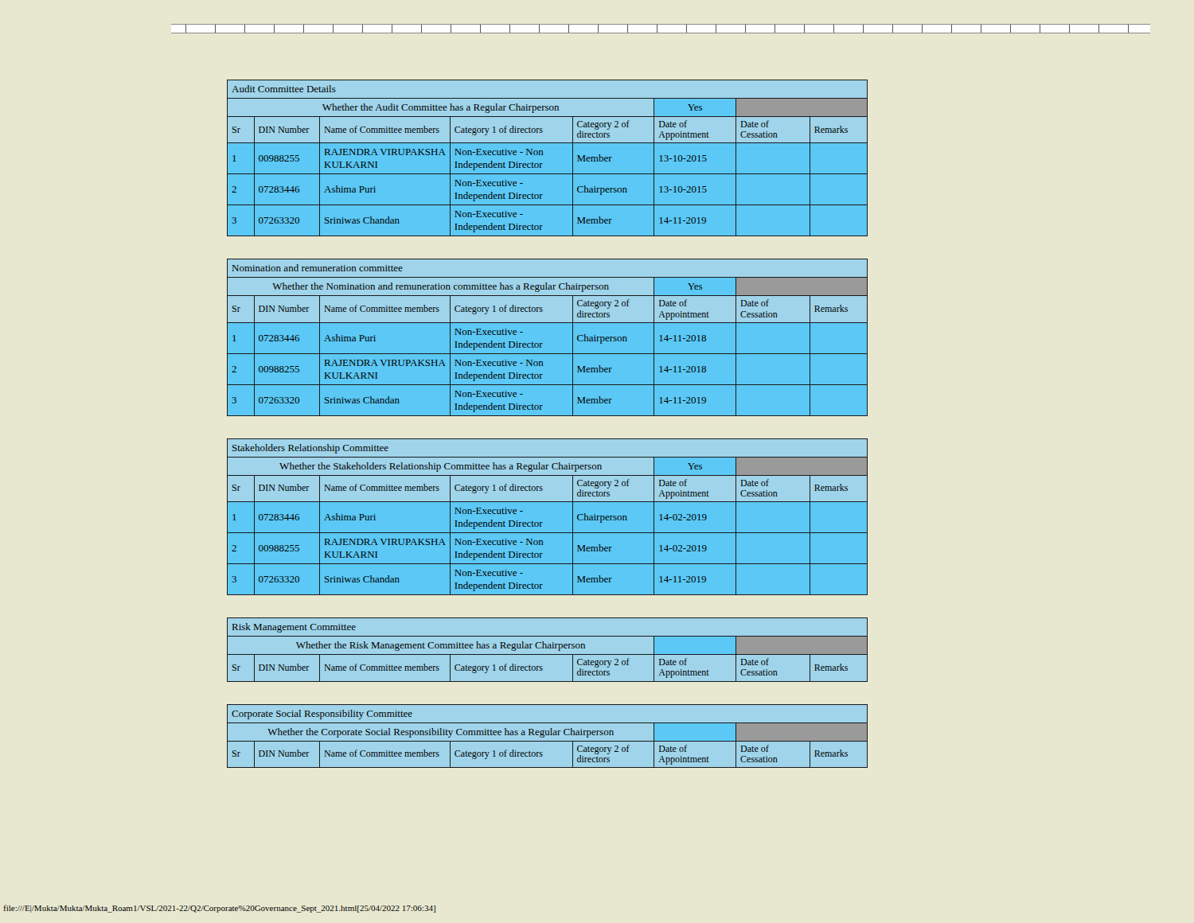| Audit Committee Details |
| Whether the Audit Committee has a Regular Chairperson | Yes | |
| Sr | DIN Number | Name of Committee members | Category 1 of directors | Category 2 of directors | Date of Appointment | Date of Cessation | Remarks |
| 1 | 00988255 | RAJENDRA VIRUPAKSHA KULKARNI | Non-Executive - Non Independent Director | Member | 13-10-2015 | | |
| 2 | 07283446 | Ashima Puri | Non-Executive - Independent Director | Chairperson | 13-10-2015 | | |
| 3 | 07263320 | Sriniwas Chandan | Non-Executive - Independent Director | Member | 14-11-2019 | | |
| Nomination and remuneration committee |
| Whether the Nomination and remuneration committee has a Regular Chairperson | Yes | |
| Sr | DIN Number | Name of Committee members | Category 1 of directors | Category 2 of directors | Date of Appointment | Date of Cessation | Remarks |
| 1 | 07283446 | Ashima Puri | Non-Executive - Independent Director | Chairperson | 14-11-2018 | | |
| 2 | 00988255 | RAJENDRA VIRUPAKSHA KULKARNI | Non-Executive - Non Independent Director | Member | 14-11-2018 | | |
| 3 | 07263320 | Sriniwas Chandan | Non-Executive - Independent Director | Member | 14-11-2019 | | |
| Stakeholders Relationship Committee |
| Whether the Stakeholders Relationship Committee has a Regular Chairperson | Yes | |
| Sr | DIN Number | Name of Committee members | Category 1 of directors | Category 2 of directors | Date of Appointment | Date of Cessation | Remarks |
| 1 | 07283446 | Ashima Puri | Non-Executive - Independent Director | Chairperson | 14-02-2019 | | |
| 2 | 00988255 | RAJENDRA VIRUPAKSHA KULKARNI | Non-Executive - Non Independent Director | Member | 14-02-2019 | | |
| 3 | 07263320 | Sriniwas Chandan | Non-Executive - Independent Director | Member | 14-11-2019 | | |
| Risk Management Committee |
| Whether the Risk Management Committee has a Regular Chairperson | | |
| Sr | DIN Number | Name of Committee members | Category 1 of directors | Category 2 of directors | Date of Appointment | Date of Cessation | Remarks |
| Corporate Social Responsibility Committee |
| Whether the Corporate Social Responsibility Committee has a Regular Chairperson | | |
| Sr | DIN Number | Name of Committee members | Category 1 of directors | Category 2 of directors | Date of Appointment | Date of Cessation | Remarks |
file:///E|/Mukta/Mukta/Mukta_Roam1/VSL/2021-22/Q2/Corporate%20Governance_Sept_2021.html[25/04/2022 17:06:34]